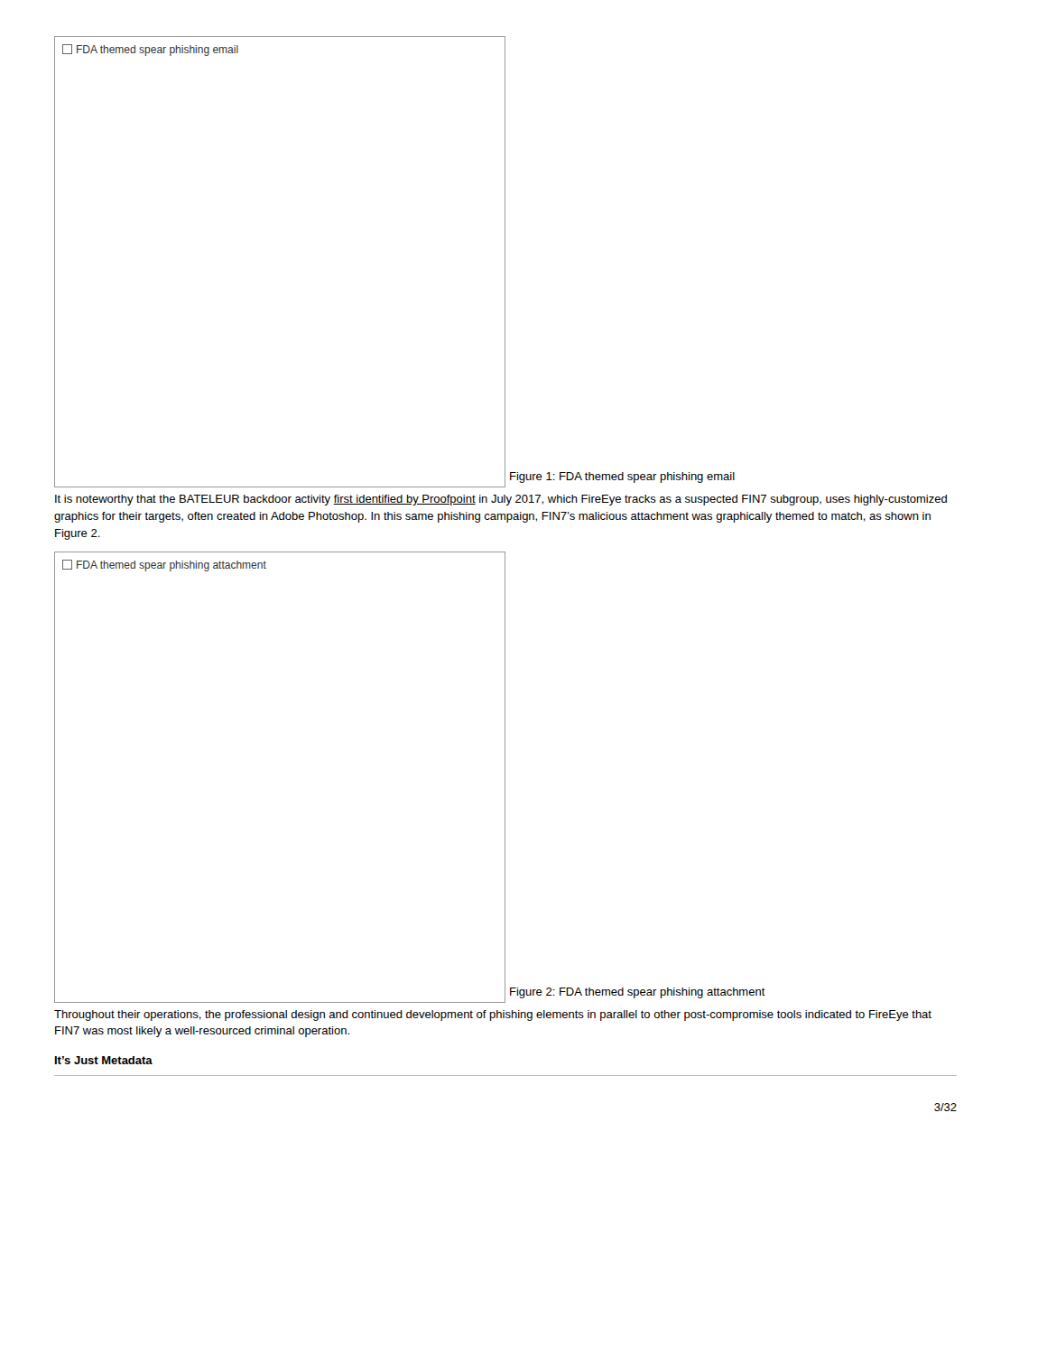FDA themed spear phishing email
Figure 1: FDA themed spear phishing email
It is noteworthy that the BATELEUR backdoor activity first identified by Proofpoint in July 2017, which FireEye tracks as a suspected FIN7 subgroup, uses highly-customized graphics for their targets, often created in Adobe Photoshop. In this same phishing campaign, FIN7’s malicious attachment was graphically themed to match, as shown in Figure 2.
FDA themed spear phishing attachment
Figure 2: FDA themed spear phishing attachment
Throughout their operations, the professional design and continued development of phishing elements in parallel to other post-compromise tools indicated to FireEye that FIN7 was most likely a well-resourced criminal operation.
It’s Just Metadata
3/32